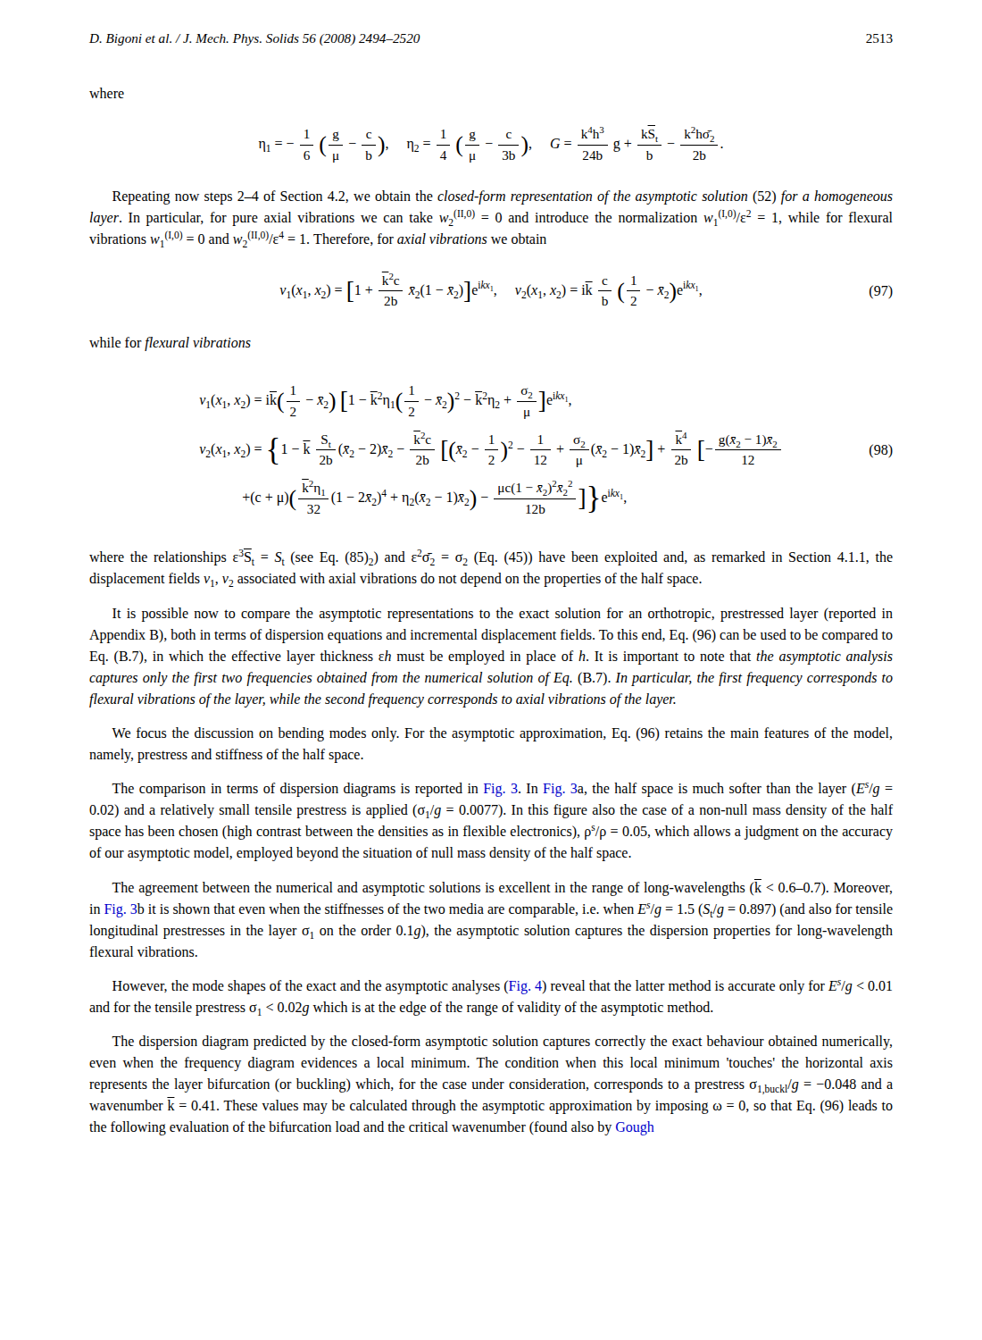D. Bigoni et al. / J. Mech. Phys. Solids 56 (2008) 2494–2520 2513
where
η1 = − 16 (gμ − cb), η2 = 14 (gμ − c 3b), G = k4h324b g + kSt b − k2hσ̄22b.
Repeating now steps 2–4 of Section 4.2, we obtain the closed-form representation of the asymptotic solution (52) for a homogeneous layer. In particular, for pure axial vibrations we can take w2(II,0) = 0 and introduce the normalization w1(I,0)/ε2 = 1, while for flexural vibrations w1(I,0) = 0 and w2(II,0)/ε4 = 1. Therefore, for axial vibrations we obtain
v1(x1, x2) = [1 + k2c 2b x̄2(1 − x̄2)] eikx1, v2(x1, x2) = ik cb (12 − x̄2) eikx1,
(97)
while for flexural vibrations
v1(x1, x2) = ik(12 − x̄2) [1 − k2η1(12 − x̄2)2 − k2η2 + σ2 μ] eikx1,
v2(x1, x2) = {1 − k St 2b(x̄2 − 2)x̄2 − k2c 2b [(x̄2 − 12)2 − 112 + σ2 μ(x̄2 − 1)x̄2] + k42b [−g(x̄2 − 1)x̄212
+(c + μ)(k2η132(1 − 2x̄2)4 + η2(x̄2 − 1)x̄2) − μc(1 − x̄2)2x̄2212b]}eikx1,
(98)
where the relationships ε3St = St (see Eq. (85)2) and ε2σ̄2 = σ2 (Eq. (45)) have been exploited and, as remarked in Section 4.1.1, the displacement fields v1, v2 associated with axial vibrations do not depend on the properties of the half space.
It is possible now to compare the asymptotic representations to the exact solution for an orthotropic, prestressed layer (reported in Appendix B), both in terms of dispersion equations and incremental displacement fields. To this end, Eq. (96) can be used to be compared to Eq. (B.7), in which the effective layer thickness εh must be employed in place of h. It is important to note that the asymptotic analysis captures only the first two frequencies obtained from the numerical solution of Eq. (B.7). In particular, the first frequency corresponds to flexural vibrations of the layer, while the second frequency corresponds to axial vibrations of the layer.
We focus the discussion on bending modes only. For the asymptotic approximation, Eq. (96) retains the main features of the model, namely, prestress and stiffness of the half space.
The comparison in terms of dispersion diagrams is reported in Fig. 3. In Fig. 3a, the half space is much softer than the layer (Es/g = 0.02) and a relatively small tensile prestress is applied (σ1/g = 0.0077). In this figure also the case of a non-null mass density of the half space has been chosen (high contrast between the densities as in flexible electronics), ρs/ρ = 0.05, which allows a judgment on the accuracy of our asymptotic model, employed beyond the situation of null mass density of the half space.
The agreement between the numerical and asymptotic solutions is excellent in the range of long-wavelengths (k < 0.6–0.7). Moreover, in Fig. 3b it is shown that even when the stiffnesses of the two media are comparable, i.e. when Es/g = 1.5 (St/g = 0.897) (and also for tensile longitudinal prestresses in the layer σ1 on the order 0.1g), the asymptotic solution captures the dispersion properties for long-wavelength flexural vibrations.
However, the mode shapes of the exact and the asymptotic analyses (Fig. 4) reveal that the latter method is accurate only for Es/g < 0.01 and for the tensile prestress σ1 < 0.02g which is at the edge of the range of validity of the asymptotic method.
The dispersion diagram predicted by the closed-form asymptotic solution captures correctly the exact behaviour obtained numerically, even when the frequency diagram evidences a local minimum. The condition when this local minimum 'touches' the horizontal axis represents the layer bifurcation (or buckling) which, for the case under consideration, corresponds to a prestress σ1,buckl/g = −0.048 and a wavenumber k = 0.41. These values may be calculated through the asymptotic approximation by imposing ω = 0, so that Eq. (96) leads to the following evaluation of the bifurcation load and the critical wavenumber (found also by Gough